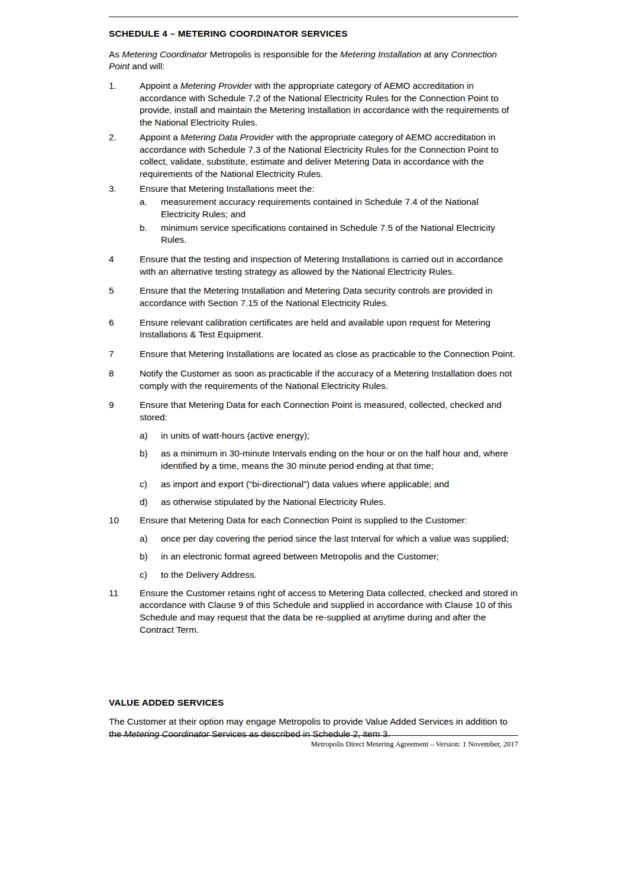SCHEDULE 4 – METERING COORDINATOR SERVICES
As Metering Coordinator Metropolis is responsible for the Metering Installation at any Connection Point and will:
1.
Appoint a Metering Provider with the appropriate category of AEMO accreditation in accordance with Schedule 7.2 of the National Electricity Rules for the Connection Point to provide, install and maintain the Metering Installation in accordance with the requirements of the National Electricity Rules.
2.
Appoint a Metering Data Provider with the appropriate category of AEMO accreditation in accordance with Schedule 7.3 of the National Electricity Rules for the Connection Point to collect, validate, substitute, estimate and deliver Metering Data in accordance with the requirements of the National Electricity Rules.
3.
Ensure that Metering Installations meet the:
a.
measurement accuracy requirements contained in Schedule 7.4 of the National Electricity Rules; and
b.
minimum service specifications contained in Schedule 7.5 of the National Electricity Rules.
4
Ensure that the testing and inspection of Metering Installations is carried out in accordance with an alternative testing strategy as allowed by the National Electricity Rules.
5
Ensure that the Metering Installation and Metering Data security controls are provided in accordance with Section 7.15 of the National Electricity Rules.
6
Ensure relevant calibration certificates are held and available upon request for Metering Installations & Test Equipment.
7
Ensure that Metering Installations are located as close as practicable to the Connection Point.
8
Notify the Customer as soon as practicable if the accuracy of a Metering Installation does not comply with the requirements of the National Electricity Rules.
9
Ensure that Metering Data for each Connection Point is measured, collected, checked and stored:
a)
in units of watt-hours (active energy);
b)
as a minimum in 30-minute Intervals ending on the hour or on the half hour and, where identified by a time, means the 30 minute period ending at that time;
c)
as import and export (“bi-directional”) data values where applicable; and
d)
as otherwise stipulated by the National Electricity Rules.
10
Ensure that Metering Data for each Connection Point is supplied to the Customer:
a)
once per day covering the period since the last Interval for which a value was supplied;
b)
in an electronic format agreed between Metropolis and the Customer;
c)
to the Delivery Address.
11
Ensure the Customer retains right of access to Metering Data collected, checked and stored in accordance with Clause 9 of this Schedule and supplied in accordance with Clause 10 of this Schedule and may request that the data be re-supplied at anytime during and after the Contract Term.
VALUE ADDED SERVICES
The Customer at their option may engage Metropolis to provide Value Added Services in addition to the Metering Coordinator Services as described in Schedule 2, item 3.
Metropolis Direct Metering Agreement – Version: 1 November, 2017